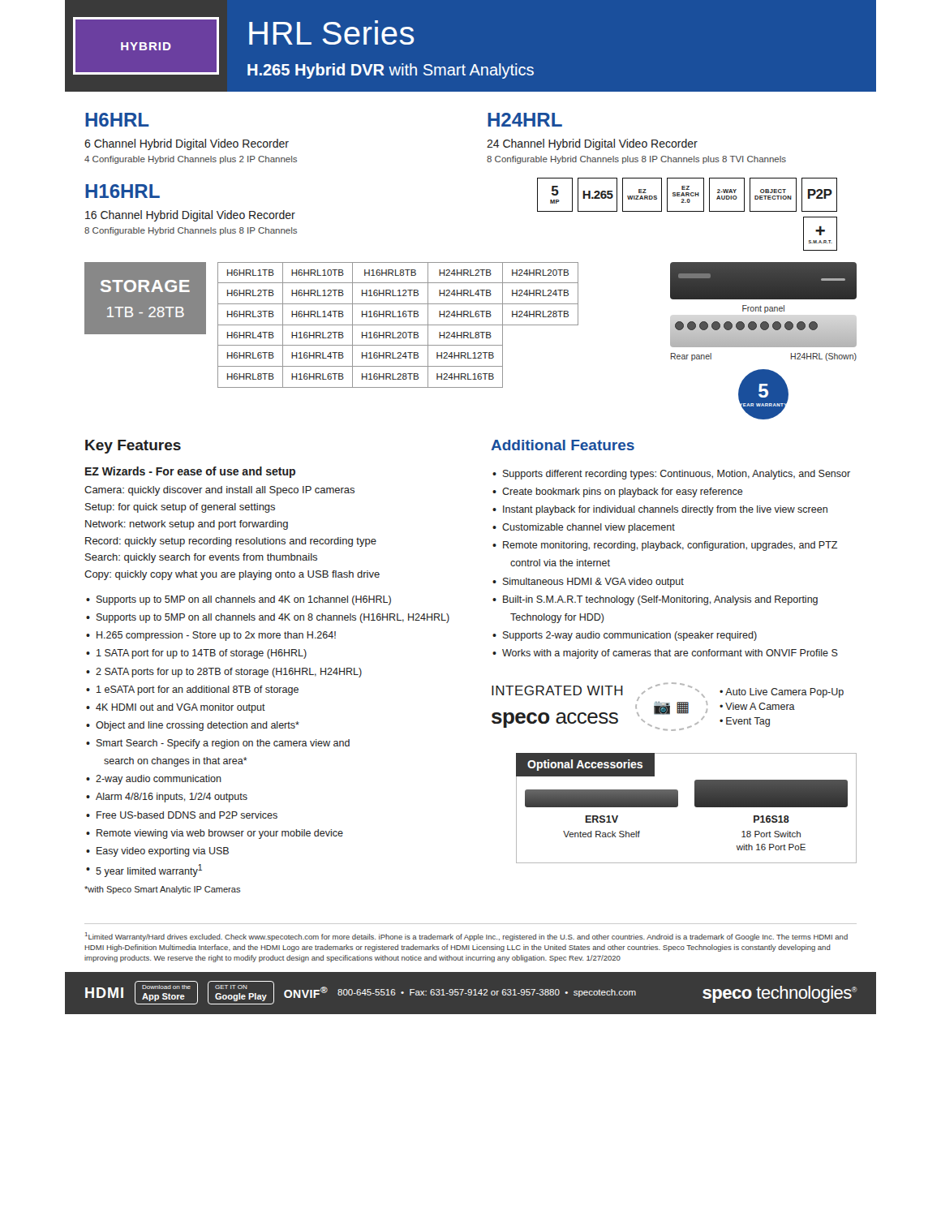HYBRID
HRL Series
H.265 Hybrid DVR with Smart Analytics
H6HRL
6 Channel Hybrid Digital Video Recorder
4 Configurable Hybrid Channels plus 2 IP Channels
H16HRL
16 Channel Hybrid Digital Video Recorder
8 Configurable Hybrid Channels plus 8 IP Channels
H24HRL
24 Channel Hybrid Digital Video Recorder
8 Configurable Hybrid Channels plus 8 IP Channels plus 8 TVI Channels
5 MP
H.265
EZ WIZARDS
EZ SEARCH 2.0
2-WAY AUDIO
OBJECT DETECTION
P2P
+S.M.A.R.T.
STORAGE
1TB - 28TB
| H6HRL1TB | H6HRL10TB | H16HRL8TB | H24HRL2TB | H24HRL20TB |
| H6HRL2TB | H6HRL12TB | H16HRL12TB | H24HRL4TB | H24HRL24TB |
| H6HRL3TB | H6HRL14TB | H16HRL16TB | H24HRL6TB | H24HRL28TB |
| H6HRL4TB | H16HRL2TB | H16HRL20TB | H24HRL8TB | |
| H6HRL6TB | H16HRL4TB | H16HRL24TB | H24HRL12TB | |
| H6HRL8TB | H16HRL6TB | H16HRL28TB | H24HRL16TB | |
Front panel
Rear panel H24HRL (Shown)
5 YEAR WARRANTY
Key Features
EZ Wizards - For ease of use and setup
Camera: quickly discover and install all Speco IP cameras
Setup: for quick setup of general settings
Network: network setup and port forwarding
Record: quickly setup recording resolutions and recording type
Search: quickly search for events from thumbnails
Copy: quickly copy what you are playing onto a USB flash drive
Supports up to 5MP on all channels and 4K on 1channel (H6HRL)
Supports up to 5MP on all channels and 4K on 8 channels (H16HRL, H24HRL)
H.265 compression - Store up to 2x more than H.264!
1 SATA port for up to 14TB of storage (H6HRL)
2 SATA ports for up to 28TB of storage (H16HRL, H24HRL)
1 eSATA port for an additional 8TB of storage
4K HDMI out and VGA monitor output
Object and line crossing detection and alerts*
Smart Search - Specify a region on the camera view and
search on changes in that area*
2-way audio communication
Alarm 4/8/16 inputs, 1/2/4 outputs
Free US-based DDNS and P2P services
Remote viewing via web browser or your mobile device
Easy video exporting via USB
5 year limited warranty1
*with Speco Smart Analytic IP Cameras
Additional Features
Supports different recording types: Continuous, Motion, Analytics, and Sensor
Create bookmark pins on playback for easy reference
Instant playback for individual channels directly from the live view screen
Customizable channel view placement
Remote monitoring, recording, playback, configuration, upgrades, and PTZ
control via the internet
Simultaneous HDMI & VGA video output
Built-in S.M.A.R.T technology (Self-Monitoring, Analysis and Reporting
Technology for HDD)
Supports 2-way audio communication (speaker required)
Works with a majority of cameras that are conformant with ONVIF Profile S
INTEGRATED WITH
speco access
📷▦
Auto Live Camera Pop-Up
View A Camera
Event Tag
Optional Accessories
ERS1V
Vented Rack Shelf
P16S18
18 Port Switch
with 16 Port PoE
1Limited Warranty/Hard drives excluded. Check www.specotech.com for more details. iPhone is a trademark of Apple Inc., registered in the U.S. and other countries. Android is a trademark of Google Inc. The terms HDMI and HDMI High-Definition Multimedia Interface, and the HDMI Logo are trademarks or registered trademarks of HDMI Licensing LLC in the United States and other countries. Speco Technologies is constantly developing and improving products. We reserve the right to modify product design and specifications without notice and without incurring any obligation. Spec Rev. 1/27/2020
HDMI Download on theApp Store GET IT ONGoogle Play ONVIF® 800-645-5516 • Fax: 631-957-9142 or 631-957-3880 • specotech.com
speco technologies®